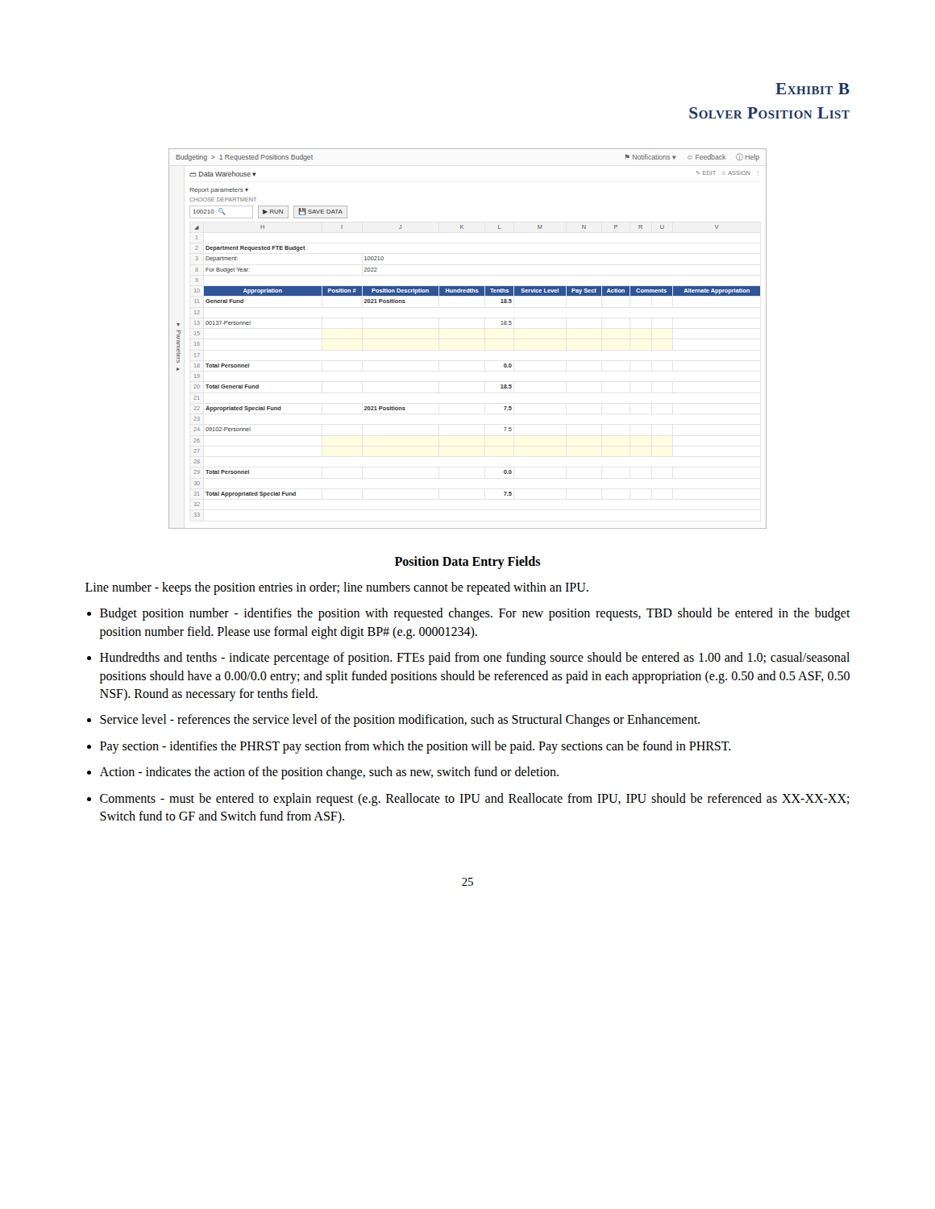Exhibit B Solver Position List
Budgeting > 1 Requested Positions Budget
⚑ Notifications ▾ ☺ Feedback ⓘ Help
▾ Parameters ▸
🗃 Data Warehouse ▾
✎ EDIT ☺ ASSIGN ⋮
Report parameters ▾
CHOOSE DEPARTMENT
100210 🔍
▶ RUN
💾 SAVE DATA
| ◢ | H | I | J | K | L | M | N | P | R | U | V |
| --- | --- | --- | --- | --- | --- | --- | --- | --- | --- | --- | --- |
| 1 | |
| 2 | Department Requested FTE Budget |
| 3 | Department: | 100210 |
| 8 | For Budget Year: | 2022 |
| 9 | |
| 10 | Appropriation | Position # | Position Description | Hundredths | Tenths | Service Level | Pay Sect | Action | Comments | Alternate Appropriation |
| 11 | General Fund | | 2021 Positions | | 18.5 | | | | | | |
| 12 | |
| 13 | 00137-Personnel | | | | 18.5 | | | | | | |
| 15 | | | | | | | | | | | |
| 16 | | | | | | | | | | | |
| 17 | |
| 18 | Total Personnel | | | | 0.0 | | | | | | |
| 19 | |
| 20 | Total General Fund | | | | 18.5 | | | | | | |
| 21 | |
| 22 | Appropriated Special Fund | | 2021 Positions | | 7.5 | | | | | | |
| 23 | |
| 24 | 09102-Personnel | | | | 7.5 | | | | | | |
| 26 | | | | | | | | | | | |
| 27 | | | | | | | | | | | |
| 28 | |
| 29 | Total Personnel | | | | 0.0 | | | | | | |
| 30 | |
| 31 | Total Appropriated Special Fund | | | | 7.5 | | | | | | |
| 32 | |
| 33 | |
Position Data Entry Fields
Line number - keeps the position entries in order; line numbers cannot be repeated within an IPU.
Budget position number - identifies the position with requested changes. For new position requests, TBD should be entered in the budget position number field. Please use formal eight digit BP# (e.g. 00001234).
Hundredths and tenths - indicate percentage of position. FTEs paid from one funding source should be entered as 1.00 and 1.0; casual/seasonal positions should have a 0.00/0.0 entry; and split funded positions should be referenced as paid in each appropriation (e.g. 0.50 and 0.5 ASF, 0.50 NSF). Round as necessary for tenths field.
Service level - references the service level of the position modification, such as Structural Changes or Enhancement.
Pay section - identifies the PHRST pay section from which the position will be paid. Pay sections can be found in PHRST.
Action - indicates the action of the position change, such as new, switch fund or deletion.
Comments - must be entered to explain request (e.g. Reallocate to IPU and Reallocate from IPU, IPU should be referenced as XX-XX-XX; Switch fund to GF and Switch fund from ASF).
25